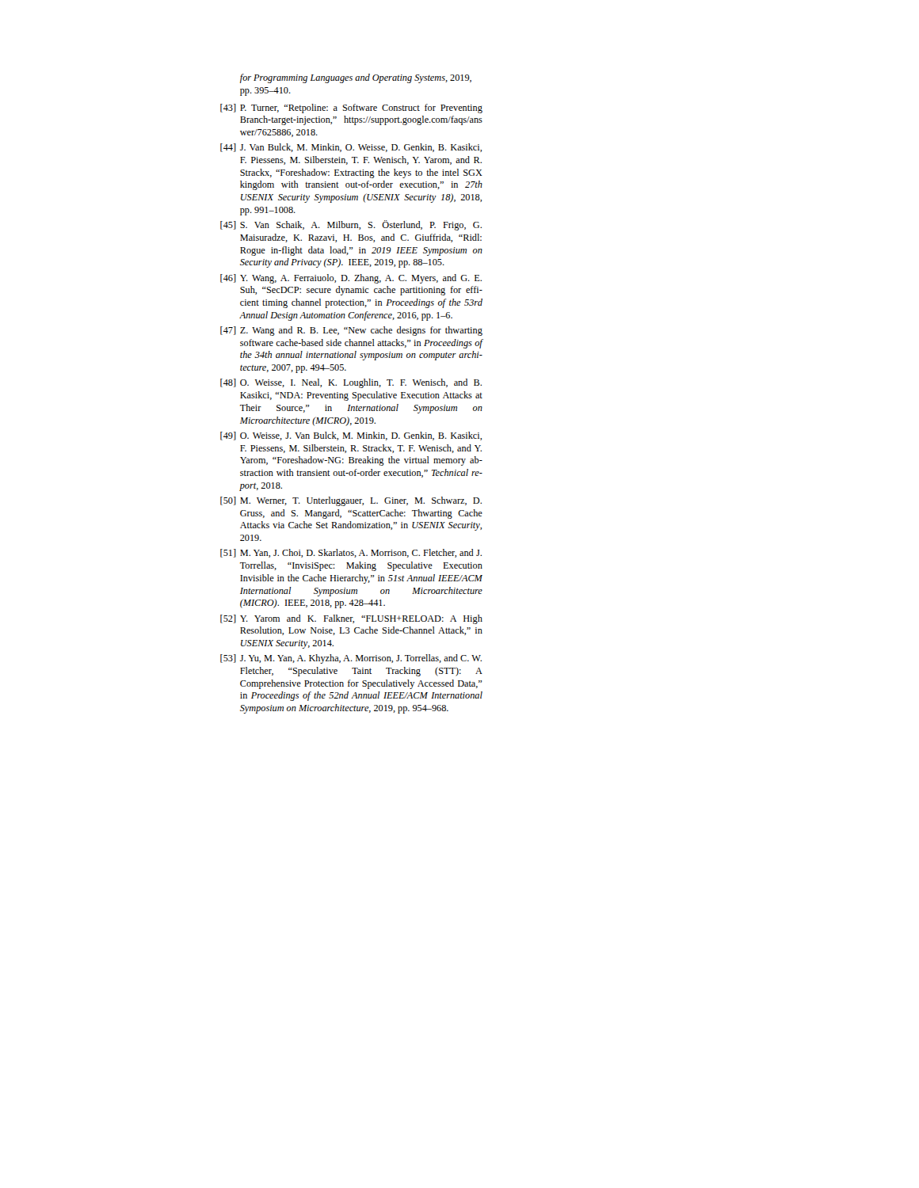for Programming Languages and Operating Systems, 2019, pp. 395–410.
[43] P. Turner, “Retpoline: a Software Construct for Preventing Branch-target-injection,” https://support.google.com/faqs/answer/7625886, 2018.
[44] J. Van Bulck, M. Minkin, O. Weisse, D. Genkin, B. Kasikci, F. Piessens, M. Silberstein, T. F. Wenisch, Y. Yarom, and R. Strackx, “Foreshadow: Extracting the keys to the intel SGX kingdom with transient out-of-order execution,” in 27th USENIX Security Symposium (USENIX Security 18), 2018, pp. 991–1008.
[45] S. Van Schaik, A. Milburn, S. Österlund, P. Frigo, G. Maisuradze, K. Razavi, H. Bos, and C. Giuffrida, “Ridl: Rogue in-flight data load,” in 2019 IEEE Symposium on Security and Privacy (SP). IEEE, 2019, pp. 88–105.
[46] Y. Wang, A. Ferraiuolo, D. Zhang, A. C. Myers, and G. E. Suh, “SecDCP: secure dynamic cache partitioning for efficient timing channel protection,” in Proceedings of the 53rd Annual Design Automation Conference, 2016, pp. 1–6.
[47] Z. Wang and R. B. Lee, “New cache designs for thwarting software cache-based side channel attacks,” in Proceedings of the 34th annual international symposium on computer architecture, 2007, pp. 494–505.
[48] O. Weisse, I. Neal, K. Loughlin, T. F. Wenisch, and B. Kasikci, “NDA: Preventing Speculative Execution Attacks at Their Source,” in International Symposium on Microarchitecture (MICRO), 2019.
[49] O. Weisse, J. Van Bulck, M. Minkin, D. Genkin, B. Kasikci, F. Piessens, M. Silberstein, R. Strackx, T. F. Wenisch, and Y. Yarom, “Foreshadow-NG: Breaking the virtual memory abstraction with transient out-of-order execution,” Technical report, 2018.
[50] M. Werner, T. Unterluggauer, L. Giner, M. Schwarz, D. Gruss, and S. Mangard, “ScatterCache: Thwarting Cache Attacks via Cache Set Randomization,” in USENIX Security, 2019.
[51] M. Yan, J. Choi, D. Skarlatos, A. Morrison, C. Fletcher, and J. Torrellas, “InvisiSpec: Making Speculative Execution Invisible in the Cache Hierarchy,” in 51st Annual IEEE/ACM International Symposium on Microarchitecture (MICRO). IEEE, 2018, pp. 428–441.
[52] Y. Yarom and K. Falkner, “FLUSH+RELOAD: A High Resolution, Low Noise, L3 Cache Side-Channel Attack,” in USENIX Security, 2014.
[53] J. Yu, M. Yan, A. Khyzha, A. Morrison, J. Torrellas, and C. W. Fletcher, “Speculative Taint Tracking (STT): A Comprehensive Protection for Speculatively Accessed Data,” in Proceedings of the 52nd Annual IEEE/ACM International Symposium on Microarchitecture, 2019, pp. 954–968.